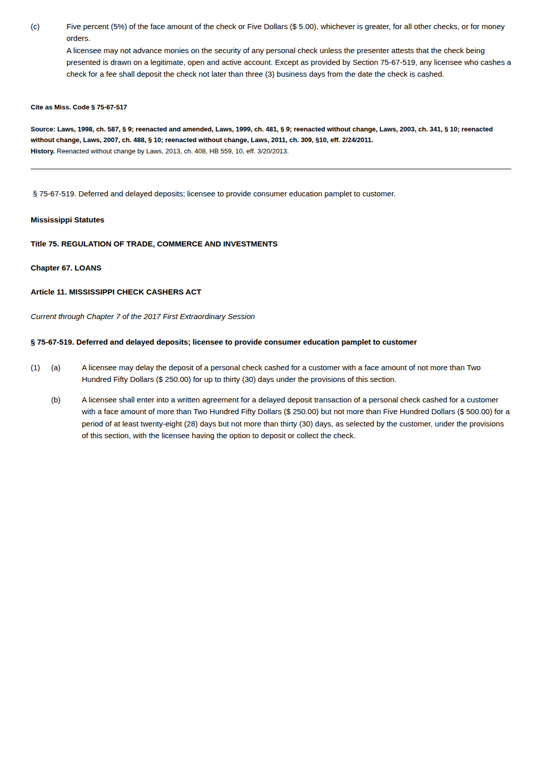(c)
Five percent (5%) of the face amount of the check or Five Dollars ($ 5.00), whichever is greater, for all other checks, or for money orders.
A licensee may not advance monies on the security of any personal check unless the presenter attests that the check being presented is drawn on a legitimate, open and active account. Except as provided by Section 75-67-519, any licensee who cashes a check for a fee shall deposit the check not later than three (3) business days from the date the check is cashed.
Cite as Miss. Code § 75-67-517
Source: Laws, 1998, ch. 587, § 9; reenacted and amended, Laws, 1999, ch. 481, § 9; reenacted without change, Laws, 2003, ch. 341, § 10; reenacted without change, Laws, 2007, ch. 488, § 10; reenacted without change, Laws, 2011, ch. 309, §10, eff. 2/24/2011.
History. Reenacted without change by Laws, 2013, ch. 408, HB 559, 10, eff. 3/20/2013.
§ 75-67-519. Deferred and delayed deposits; licensee to provide consumer education pamplet to customer.
Mississippi Statutes
Title 75. REGULATION OF TRADE, COMMERCE AND INVESTMENTS
Chapter 67. LOANS
Article 11. MISSISSIPPI CHECK CASHERS ACT
Current through Chapter 7 of the 2017 First Extraordinary Session
§ 75-67-519. Deferred and delayed deposits; licensee to provide consumer education pamplet to customer
(1)
(a)
A licensee may delay the deposit of a personal check cashed for a customer with a face amount of not more than Two Hundred Fifty Dollars ($ 250.00) for up to thirty (30) days under the provisions of this section.
(b)
A licensee shall enter into a written agreement for a delayed deposit transaction of a personal check cashed for a customer with a face amount of more than Two Hundred Fifty Dollars ($ 250.00) but not more than Five Hundred Dollars ($ 500.00) for a period of at least twenty-eight (28) days but not more than thirty (30) days, as selected by the customer, under the provisions of this section, with the licensee having the option to deposit or collect the check.